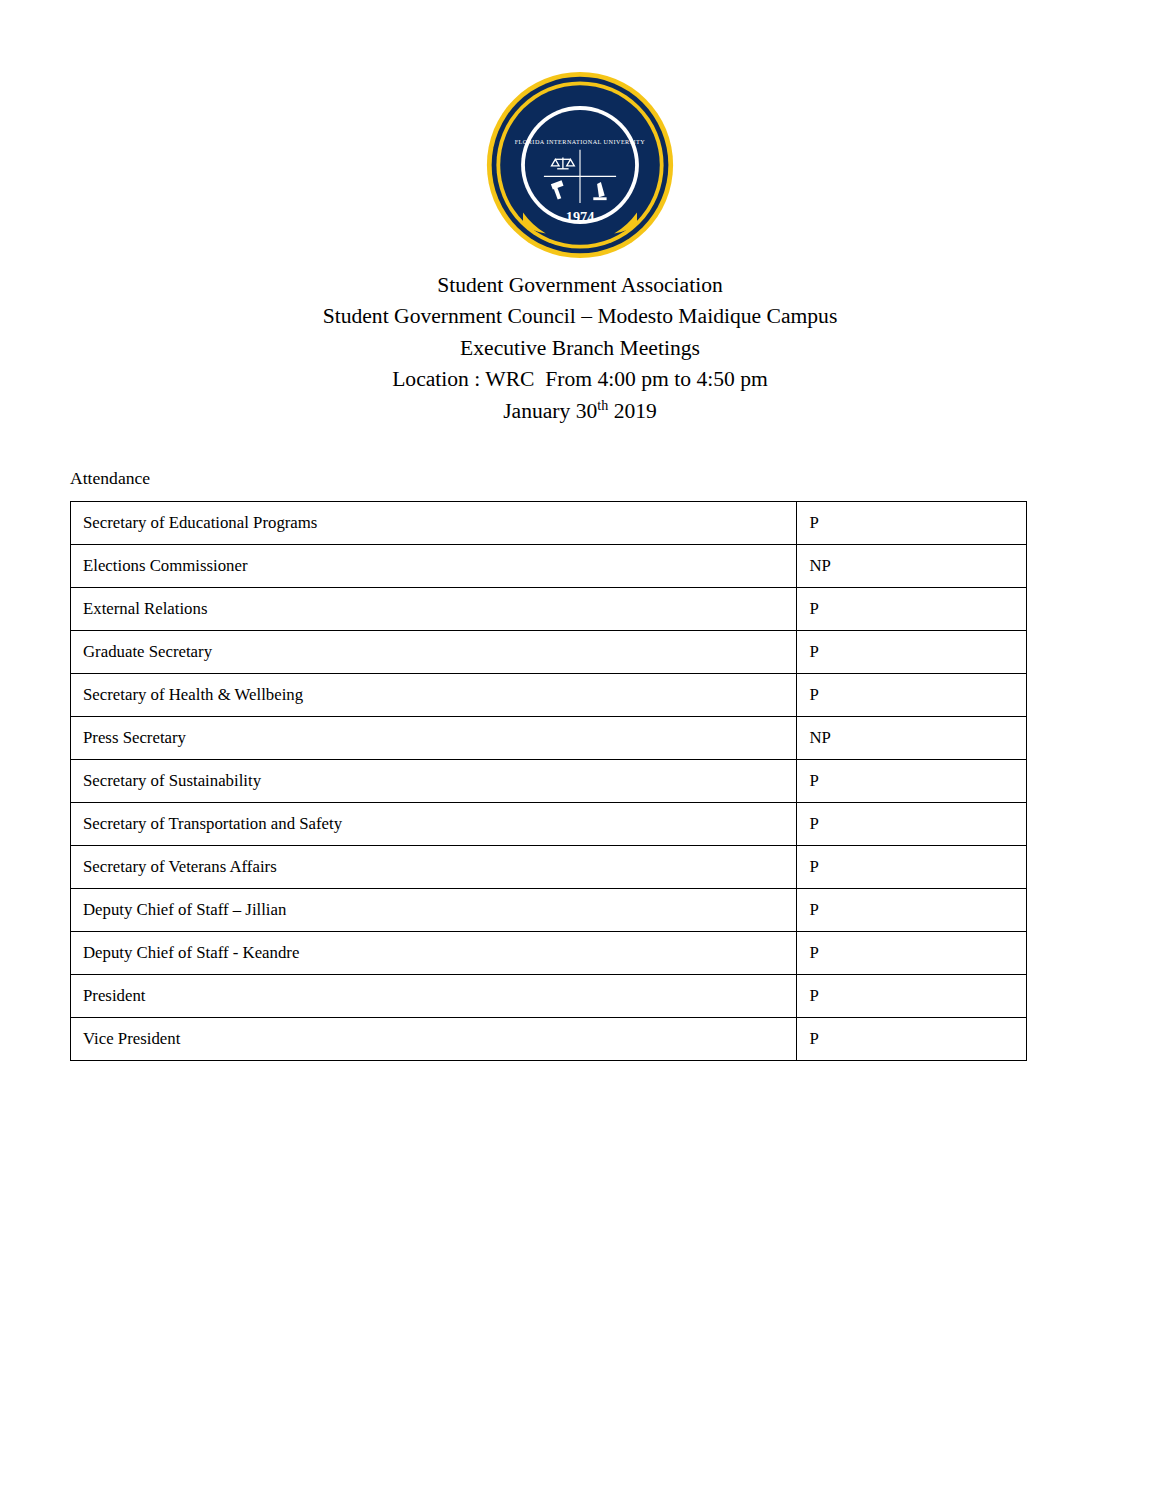STUDENT GOVERNMENT ASSOCIATION FLORIDA INTERNATIONAL UNIVERSITY 1974
Student Government Association
Student Government Council – Modesto Maidique Campus
Executive Branch Meetings
Location : WRC From 4:00 pm to 4:50 pm
January 30th 2019
Attendance
| Secretary of Educational Programs | P |
| Elections Commissioner | NP |
| External Relations | P |
| Graduate Secretary | P |
| Secretary of Health & Wellbeing | P |
| Press Secretary | NP |
| Secretary of Sustainability | P |
| Secretary of Transportation and Safety | P |
| Secretary of Veterans Affairs | P |
| Deputy Chief of Staff – Jillian | P |
| Deputy Chief of Staff - Keandre | P |
| President | P |
| Vice President | P |